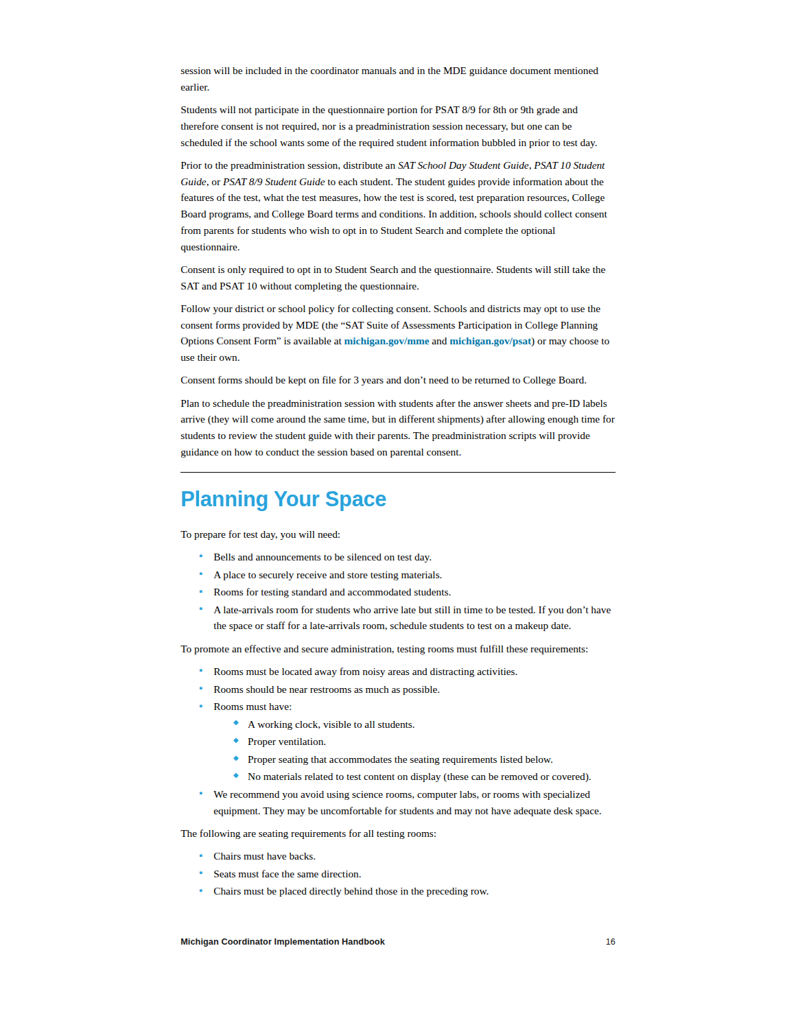session will be included in the coordinator manuals and in the MDE guidance document mentioned earlier.
Students will not participate in the questionnaire portion for PSAT 8/9 for 8th or 9th grade and therefore consent is not required, nor is a preadministration session necessary, but one can be scheduled if the school wants some of the required student information bubbled in prior to test day.
Prior to the preadministration session, distribute an SAT School Day Student Guide, PSAT 10 Student Guide, or PSAT 8/9 Student Guide to each student. The student guides provide information about the features of the test, what the test measures, how the test is scored, test preparation resources, College Board programs, and College Board terms and conditions. In addition, schools should collect consent from parents for students who wish to opt in to Student Search and complete the optional questionnaire.
Consent is only required to opt in to Student Search and the questionnaire. Students will still take the SAT and PSAT 10 without completing the questionnaire.
Follow your district or school policy for collecting consent. Schools and districts may opt to use the consent forms provided by MDE (the “SAT Suite of Assessments Participation in College Planning Options Consent Form” is available at michigan.gov/mme and michigan.gov/psat) or may choose to use their own.
Consent forms should be kept on file for 3 years and don’t need to be returned to College Board.
Plan to schedule the preadministration session with students after the answer sheets and pre-ID labels arrive (they will come around the same time, but in different shipments) after allowing enough time for students to review the student guide with their parents. The preadministration scripts will provide guidance on how to conduct the session based on parental consent.
Planning Your Space
To prepare for test day, you will need:
Bells and announcements to be silenced on test day.
A place to securely receive and store testing materials.
Rooms for testing standard and accommodated students.
A late-arrivals room for students who arrive late but still in time to be tested. If you don’t have the space or staff for a late-arrivals room, schedule students to test on a makeup date.
To promote an effective and secure administration, testing rooms must fulfill these requirements:
Rooms must be located away from noisy areas and distracting activities.
Rooms should be near restrooms as much as possible.
Rooms must have:
A working clock, visible to all students.
Proper ventilation.
Proper seating that accommodates the seating requirements listed below.
No materials related to test content on display (these can be removed or covered).
We recommend you avoid using science rooms, computer labs, or rooms with specialized equipment. They may be uncomfortable for students and may not have adequate desk space.
The following are seating requirements for all testing rooms:
Chairs must have backs.
Seats must face the same direction.
Chairs must be placed directly behind those in the preceding row.
Michigan Coordinator Implementation Handbook 16